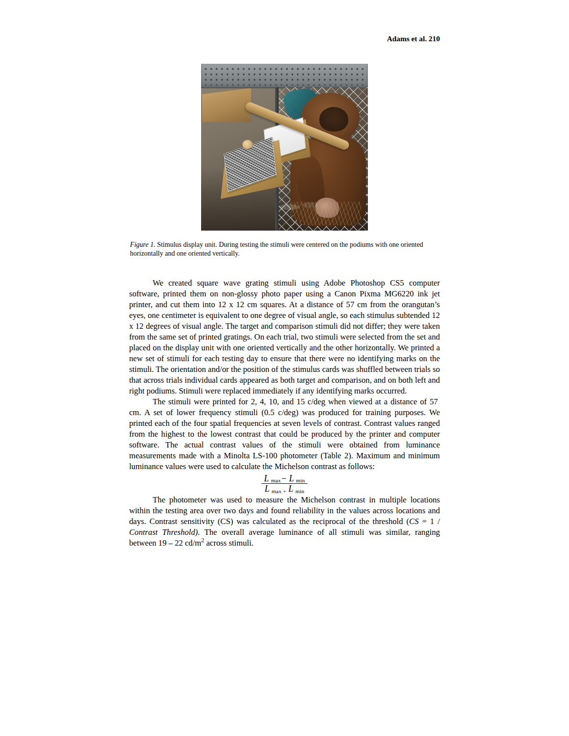Adams et al. 210
Figure 1. Stimulus display unit. During testing the stimuli were centered on the podiums with one oriented horizontally and one oriented vertically.
We created square wave grating stimuli using Adobe Photoshop CS5 computer software, printed them on non-glossy photo paper using a Canon Pixma MG6220 ink jet printer, and cut them into 12 x 12 cm squares. At a distance of 57 cm from the orangutan’s eyes, one centimeter is equivalent to one degree of visual angle, so each stimulus subtended 12 x 12 degrees of visual angle. The target and comparison stimuli did not differ; they were taken from the same set of printed gratings. On each trial, two stimuli were selected from the set and placed on the display unit with one oriented vertically and the other horizontally. We printed a new set of stimuli for each testing day to ensure that there were no identifying marks on the stimuli. The orientation and/or the position of the stimulus cards was shuffled between trials so that across trials individual cards appeared as both target and comparison, and on both left and right podiums. Stimuli were replaced immediately if any identifying marks occurred.
The stimuli were printed for 2, 4, 10, and 15 c/deg when viewed at a distance of 57 cm. A set of lower frequency stimuli (0.5 c/deg) was produced for training purposes. We printed each of the four spatial frequencies at seven levels of contrast. Contrast values ranged from the highest to the lowest contrast that could be produced by the printer and computer software. The actual contrast values of the stimuli were obtained from luminance measurements made with a Minolta LS-100 photometer (Table 2). Maximum and minimum luminance values were used to calculate the Michelson contrast as follows:
L max− L min L max + L min
The photometer was used to measure the Michelson contrast in multiple locations within the testing area over two days and found reliability in the values across locations and days. Contrast sensitivity (CS) was calculated as the reciprocal of the threshold (CS = 1 / Contrast Threshold). The overall average luminance of all stimuli was similar, ranging between 19 – 22 cd/m2 across stimuli.